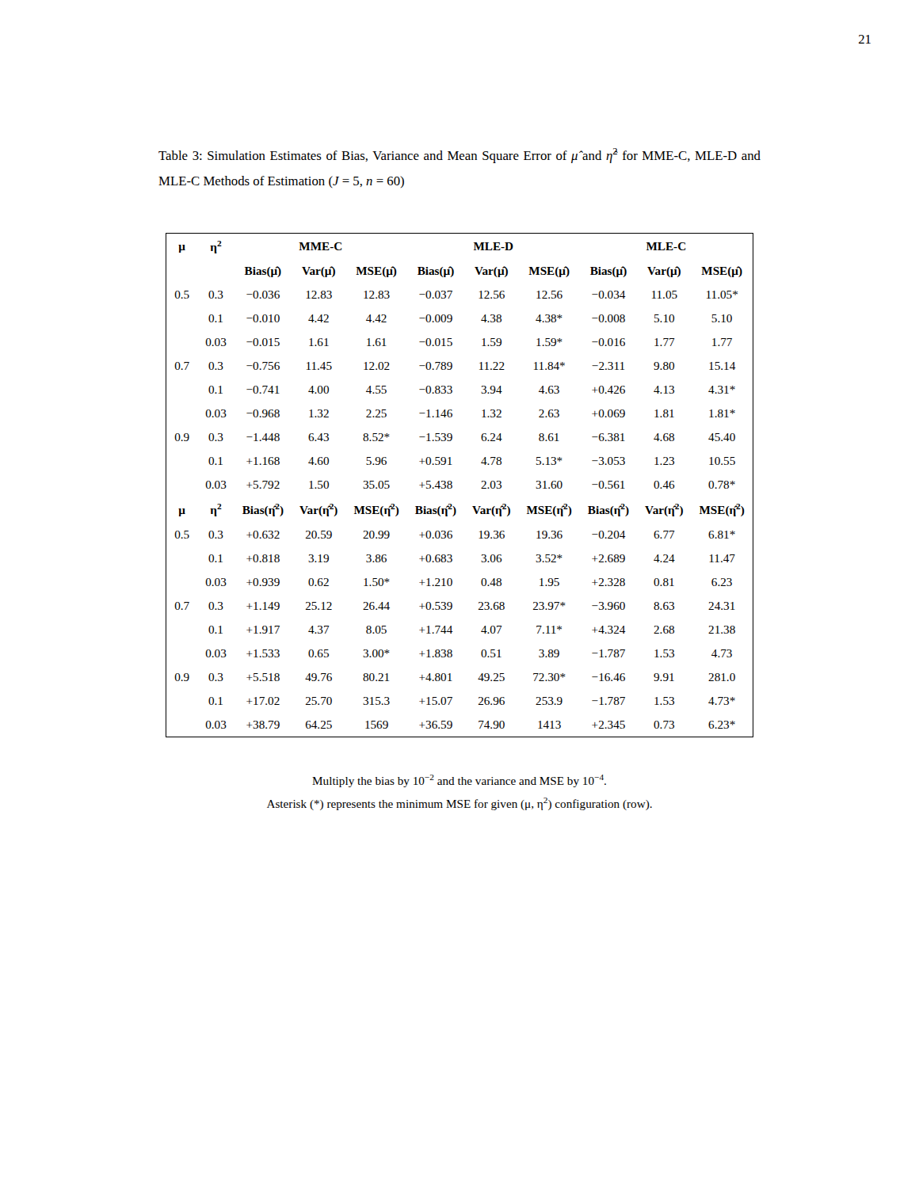21
Table 3: Simulation Estimates of Bias, Variance and Mean Square Error of μ̂ and η̂2 for MME-C, MLE-D and MLE-C Methods of Estimation (J = 5, n = 60)
| μ | η 2 | MME-C | MLE-D | MLE-C |
| --- | --- | --- | --- | --- |
| | | Bias(μ̂) | Var(μ̂) | MSE(μ̂) | Bias(μ̂) | Var(μ̂) | MSE(μ̂) | Bias(μ̂) | Var(μ̂) | MSE(μ̂) |
| 0.5 | 0.3 | −0.036 | 12.83 | 12.83 | −0.037 | 12.56 | 12.56 | −0.034 | 11.05 | 11.05* |
| | 0.1 | −0.010 | 4.42 | 4.42 | −0.009 | 4.38 | 4.38* | −0.008 | 5.10 | 5.10 |
| | 0.03 | −0.015 | 1.61 | 1.61 | −0.015 | 1.59 | 1.59* | −0.016 | 1.77 | 1.77 |
| 0.7 | 0.3 | −0.756 | 11.45 | 12.02 | −0.789 | 11.22 | 11.84* | −2.311 | 9.80 | 15.14 |
| | 0.1 | −0.741 | 4.00 | 4.55 | −0.833 | 3.94 | 4.63 | +0.426 | 4.13 | 4.31* |
| | 0.03 | −0.968 | 1.32 | 2.25 | −1.146 | 1.32 | 2.63 | +0.069 | 1.81 | 1.81* |
| 0.9 | 0.3 | −1.448 | 6.43 | 8.52* | −1.539 | 6.24 | 8.61 | −6.381 | 4.68 | 45.40 |
| | 0.1 | +1.168 | 4.60 | 5.96 | +0.591 | 4.78 | 5.13* | −3.053 | 1.23 | 10.55 |
| | 0.03 | +5.792 | 1.50 | 35.05 | +5.438 | 2.03 | 31.60 | −0.561 | 0.46 | 0.78* |
| μ | η 2 | Bias(η̂ 2 ) | Var(η̂ 2 ) | MSE(η̂ 2 ) | Bias(η̂ 2 ) | Var(η̂ 2 ) | MSE(η̂ 2 ) | Bias(η̂ 2 ) | Var(η̂ 2 ) | MSE(η̂ 2 ) |
| 0.5 | 0.3 | +0.632 | 20.59 | 20.99 | +0.036 | 19.36 | 19.36 | −0.204 | 6.77 | 6.81* |
| | 0.1 | +0.818 | 3.19 | 3.86 | +0.683 | 3.06 | 3.52* | +2.689 | 4.24 | 11.47 |
| | 0.03 | +0.939 | 0.62 | 1.50* | +1.210 | 0.48 | 1.95 | +2.328 | 0.81 | 6.23 |
| 0.7 | 0.3 | +1.149 | 25.12 | 26.44 | +0.539 | 23.68 | 23.97* | −3.960 | 8.63 | 24.31 |
| | 0.1 | +1.917 | 4.37 | 8.05 | +1.744 | 4.07 | 7.11* | +4.324 | 2.68 | 21.38 |
| | 0.03 | +1.533 | 0.65 | 3.00* | +1.838 | 0.51 | 3.89 | −1.787 | 1.53 | 4.73 |
| 0.9 | 0.3 | +5.518 | 49.76 | 80.21 | +4.801 | 49.25 | 72.30* | −16.46 | 9.91 | 281.0 |
| | 0.1 | +17.02 | 25.70 | 315.3 | +15.07 | 26.96 | 253.9 | −1.787 | 1.53 | 4.73* |
| | 0.03 | +38.79 | 64.25 | 1569 | +36.59 | 74.90 | 1413 | +2.345 | 0.73 | 6.23* |
Multiply the bias by 10−2 and the variance and MSE by 10−4.
Asterisk (*) represents the minimum MSE for given (μ, η2) configuration (row).